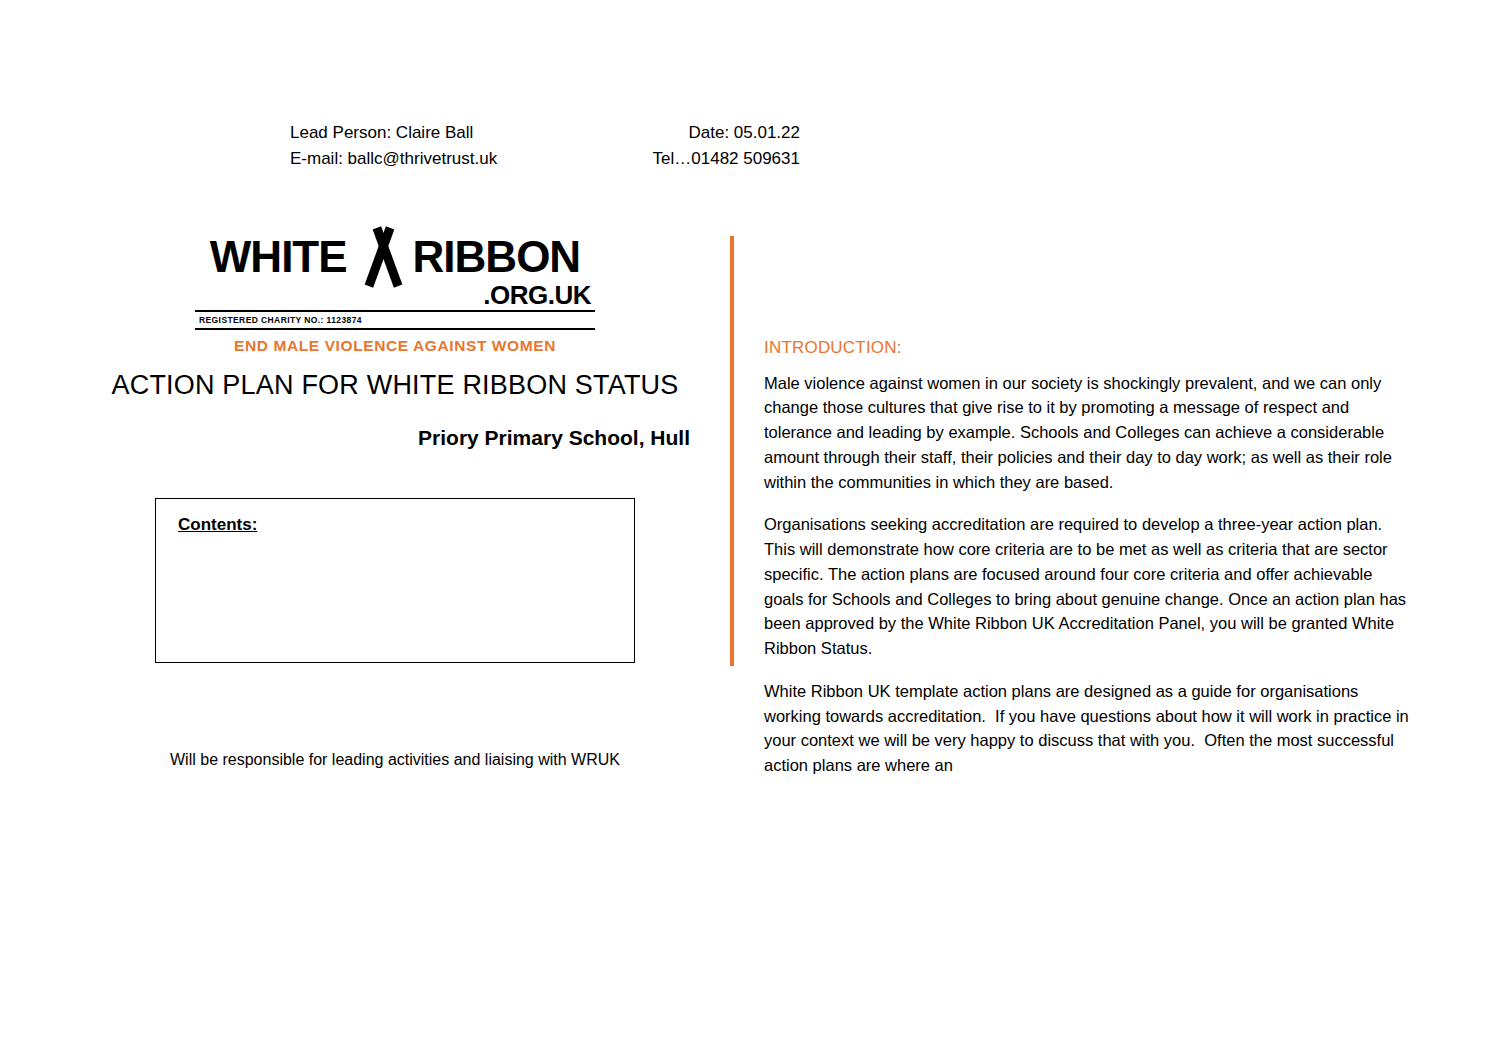Lead Person: Claire Ball Date: 05.01.22
E-mail: ballc@thrivetrust.uk Tel…01482 509631
WHITE RIBBON
.ORG.UK
REGISTERED CHARITY NO.: 1123874
END MALE VIOLENCE AGAINST WOMEN
ACTION PLAN FOR WHITE RIBBON STATUS
Priory Primary School, Hull
Contents:
Will be responsible for leading activities and liaising with WRUK
INTRODUCTION:
Male violence against women in our society is shockingly prevalent, and we can only change those cultures that give rise to it by promoting a message of respect and tolerance and leading by example. Schools and Colleges can achieve a considerable amount through their staff, their policies and their day to day work; as well as their role within the communities in which they are based.
Organisations seeking accreditation are required to develop a three-year action plan. This will demonstrate how core criteria are to be met as well as criteria that are sector specific. The action plans are focused around four core criteria and offer achievable goals for Schools and Colleges to bring about genuine change. Once an action plan has been approved by the White Ribbon UK Accreditation Panel, you will be granted White Ribbon Status.
White Ribbon UK template action plans are designed as a guide for organisations working towards accreditation. If you have questions about how it will work in practice in your context we will be very happy to discuss that with you. Often the most successful action plans are where an